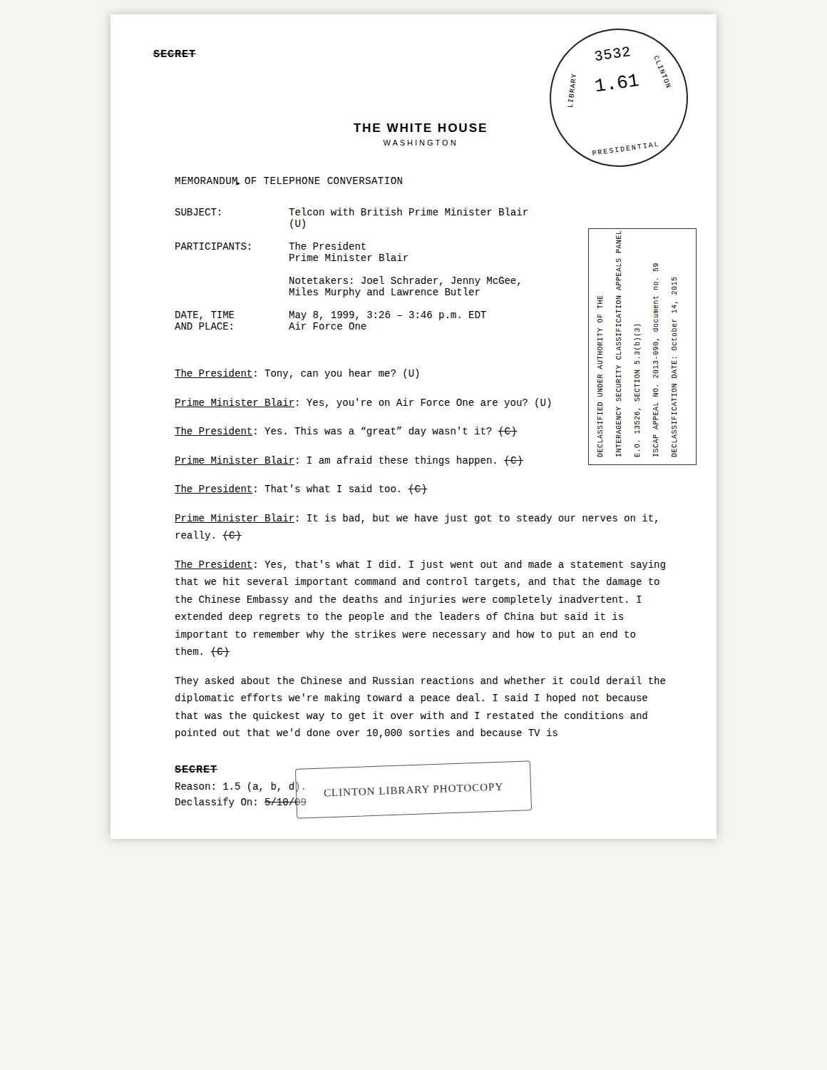SECRET
3532
1.61
LIBRARY
CLINTON
PRESIDENTIAL
THE WHITE HOUSE
WASHINGTON
▸
MEMORANDUM OF TELEPHONE CONVERSATION
| SUBJECT: | Telcon with British Prime Minister Blair (U) |
| PARTICIPANTS: | The President Prime Minister Blair Notetakers: Joel Schrader, Jenny McGee, Miles Murphy and Lawrence Butler |
| DATE, TIME AND PLACE: | May 8, 1999, 3:26 – 3:46 p.m. EDT Air Force One |
DECLASSIFIED UNDER AUTHORITY OF THE
INTERAGENCY SECURITY CLASSIFICATION APPEALS PANEL,
E.O. 13526, SECTION 5.3(b)(3)
ISCAP APPEAL NO. 2013-090, document no. 59
DECLASSIFICATION DATE: October 14, 2015
The President: Tony, can you hear me? (U)
Prime Minister Blair: Yes, you're on Air Force One are you? (U)
The President: Yes. This was a “great” day wasn't it? (C)
Prime Minister Blair: I am afraid these things happen. (C)
The President: That's what I said too. (C)
Prime Minister Blair: It is bad, but we have just got to steady our nerves on it, really. (C)
The President: Yes, that's what I did. I just went out and made a statement saying that we hit several important command and control targets, and that the damage to the Chinese Embassy and the deaths and injuries were completely inadvertent. I extended deep regrets to the people and the leaders of China but said it is important to remember why the strikes were necessary and how to put an end to them. (C)
They asked about the Chinese and Russian reactions and whether it could derail the diplomatic efforts we're making toward a peace deal. I said I hoped not because that was the quickest way to get it over with and I restated the conditions and pointed out that we'd done over 10,000 sorties and because TV is
SECRET
Reason: 1.5 (a, b, d).
Declassify On: 5/10/09
CLINTON LIBRARY PHOTOCOPY